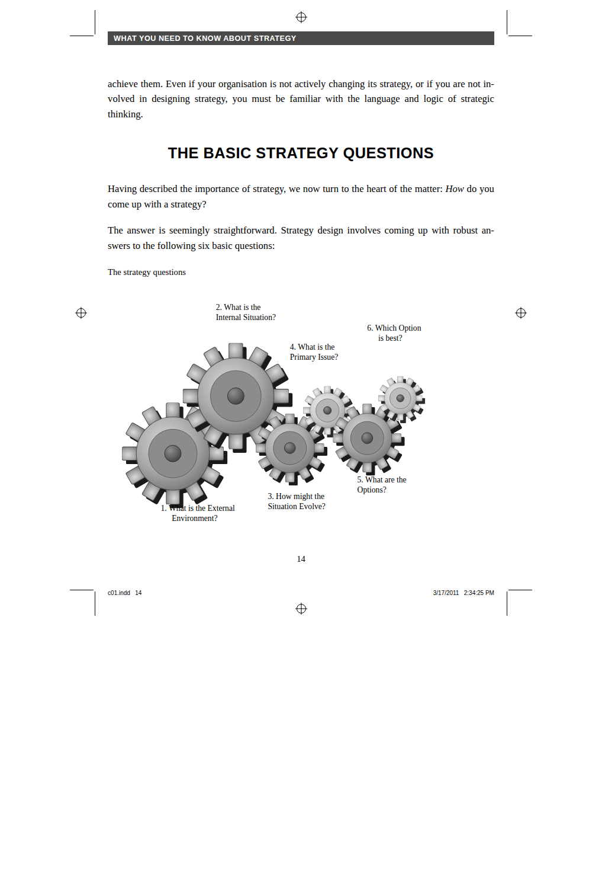What you need to know about strategy
achieve them. Even if your organisation is not actively changing its strategy, or if you are not involved in designing strategy, you must be familiar with the language and logic of strategic thinking.
The basic strategy questions
Having described the importance of strategy, we now turn to the heart of the matter: How do you come up with a strategy?
The answer is seemingly straightforward. Strategy design involves coming up with robust answers to the following six basic questions:
The strategy questions
2. What is the Internal Situation? 4. What is the Primary Issue? 6. Which Option is best? 5. What are the Options? 3. How might the Situation Evolve? 1. What is the External Environment?
14
c01.indd 14 3/17/2011 2:34:25 PM